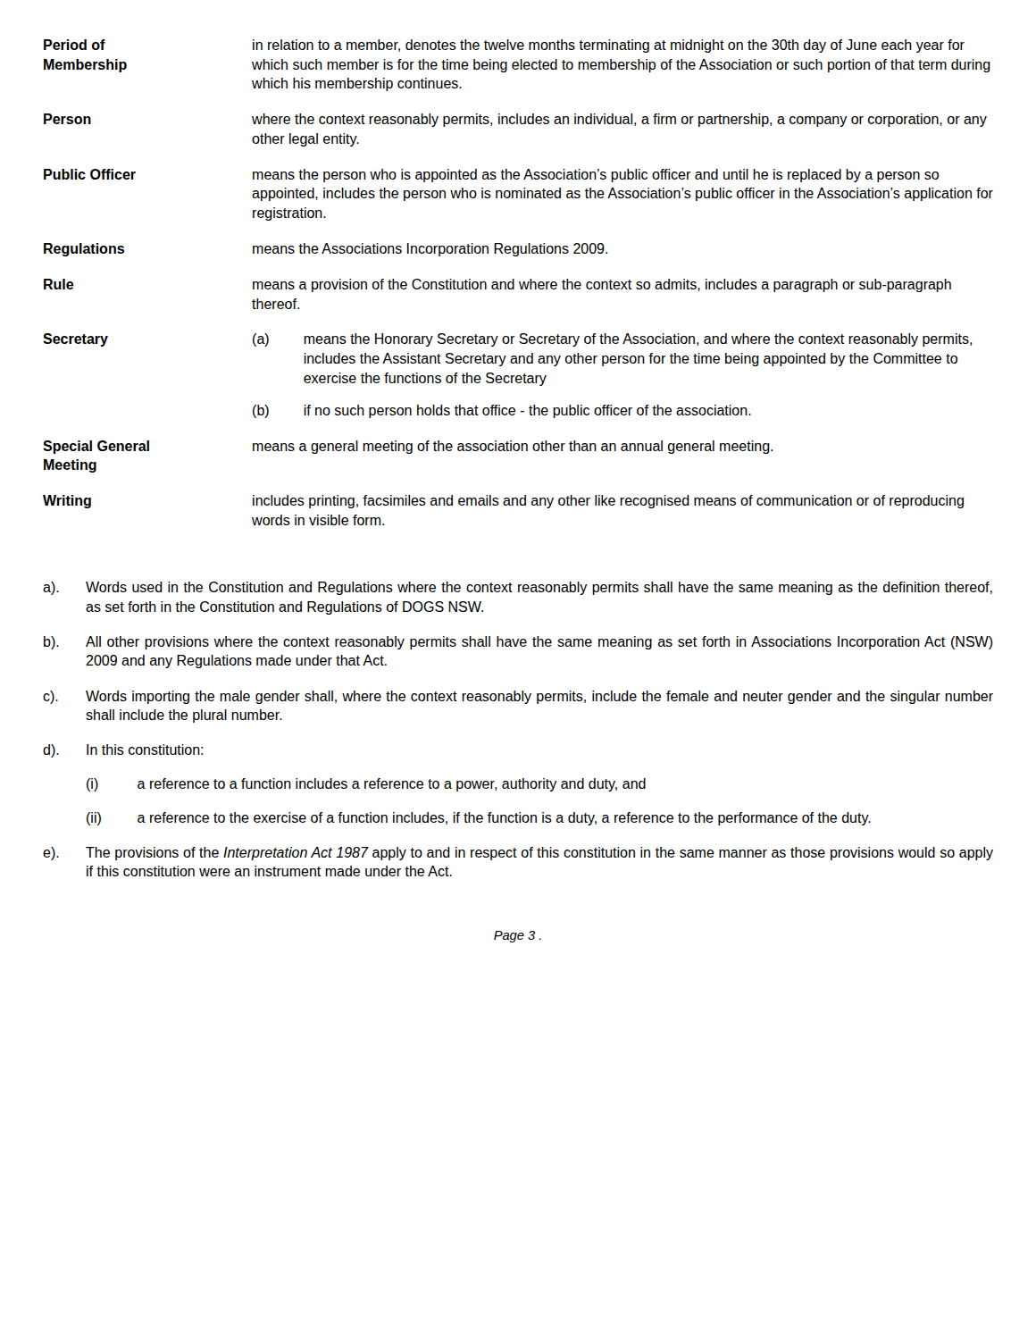| Period of Membership | in relation to a member, denotes the twelve months terminating at midnight on the 30th day of June each year for which such member is for the time being elected to membership of the Association or such portion of that term during which his membership continues. |
| Person | where the context reasonably permits, includes an individual, a firm or partnership, a company or corporation, or any other legal entity. |
| Public Officer | means the person who is appointed as the Association’s public officer and until he is replaced by a person so appointed, includes the person who is nominated as the Association’s public officer in the Association’s application for registration. |
| Regulations | means the Associations Incorporation Regulations 2009. |
| Rule | means a provision of the Constitution and where the context so admits, includes a paragraph or sub-paragraph thereof. |
| Secretary | / (a) / means the Honorary Secretary or Secretary of the Association, and where the context reasonably permits, includes the Assistant Secretary and any other person for the time being appointed by the Committee to exercise the functions of the Secretary / / (b) / if no such person holds that office - the public officer of the association. / |
| Special General Meeting | means a general meeting of the association other than an annual general meeting. |
| Writing | includes printing, facsimiles and emails and any other like recognised means of communication or of reproducing words in visible form. |
a). Words used in the Constitution and Regulations where the context reasonably permits shall have the same meaning as the definition thereof, as set forth in the Constitution and Regulations of DOGS NSW.
b). All other provisions where the context reasonably permits shall have the same meaning as set forth in Associations Incorporation Act (NSW) 2009 and any Regulations made under that Act.
c). Words importing the male gender shall, where the context reasonably permits, include the female and neuter gender and the singular number shall include the plural number.
d). In this constitution:
(i) a reference to a function includes a reference to a power, authority and duty, and
(ii) a reference to the exercise of a function includes, if the function is a duty, a reference to the performance of the duty.
e). The provisions of the Interpretation Act 1987 apply to and in respect of this constitution in the same manner as those provisions would so apply if this constitution were an instrument made under the Act.
Page 3 .